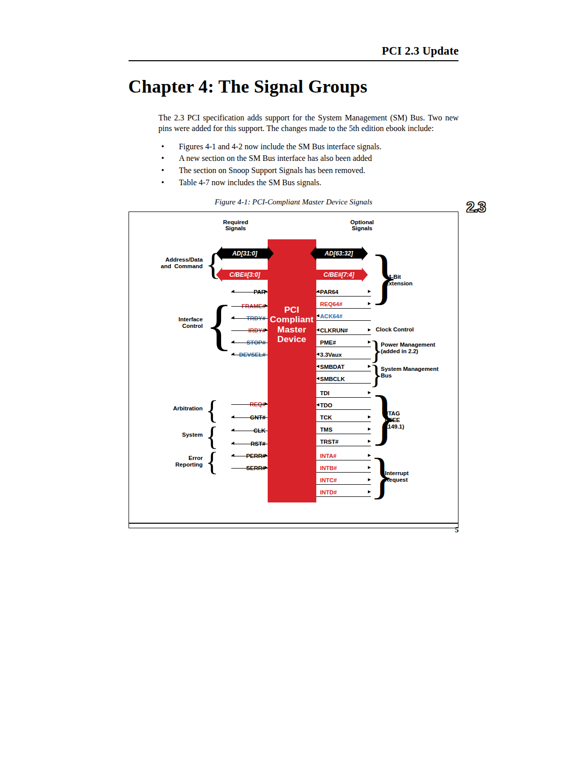PCI 2.3 Update
Chapter 4: The Signal Groups
The 2.3 PCI specification adds support for the System Management (SM) Bus. Two new pins were added for this support. The changes made to the 5th edition ebook include:
Figures 4-1 and 4-2 now include the SM Bus interface signals.
A new section on the SM Bus interface has also been added
The section on Snoop Support Signals has been removed.
Table 4-7 now includes the SM Bus signals.
Figure 4-1: PCI-Compliant Master Device Signals
2.3
Required
Signals
Optional
Signals
PCI
Compliant
Master
Device
Address/Data
and Command
{
AD[31:0]
C/BE#[3:0]
PAR
Interface
Control
{
FRAME#
TRDY#
IRDY#
STOP#
DEVSEL#
Arbitration
{
REQ#
GNT#
System
{
CLK
RST#
Error
Reporting
{
PERR#
SERR#
AD[63:32]
C/BE#[7:4]
PAR64
REQ64#
ACK64#
{
64-Bit
Extension
CLKRUN#
Clock Control
PME#
3.3Vaux
{
Power Management
(added in 2.2)
SMBDAT
SMBCLK
{
System Management
Bus
TDI
TDO
TCK
TMS
TRST#
{
JTAG
(IEEE
1149.1)
INTA#
INTB#
INTC#
INTD#
{
Interrupt
Request
5